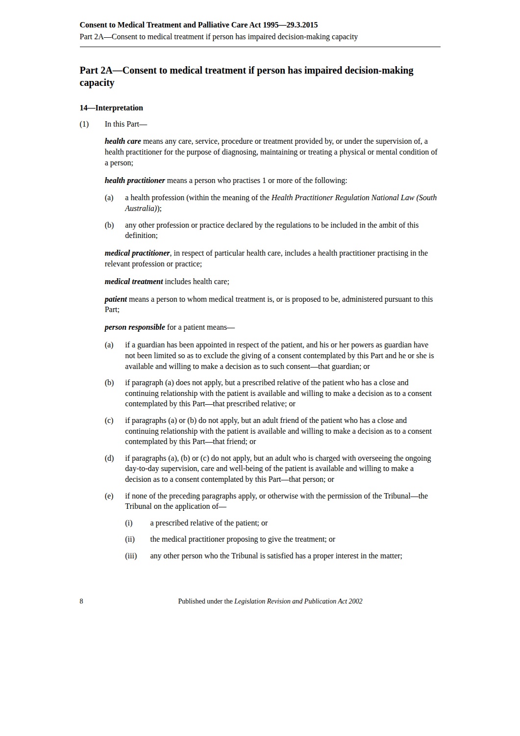Consent to Medical Treatment and Palliative Care Act 1995—29.3.2015
Part 2A—Consent to medical treatment if person has impaired decision-making capacity
Part 2A—Consent to medical treatment if person has impaired decision-making capacity
14—Interpretation
(1)
In this Part—
health care means any care, service, procedure or treatment provided by, or under the supervision of, a health practitioner for the purpose of diagnosing, maintaining or treating a physical or mental condition of a person;
health practitioner means a person who practises 1 or more of the following:
(a) a health profession (within the meaning of the Health Practitioner Regulation National Law (South Australia));
(b) any other profession or practice declared by the regulations to be included in the ambit of this definition;
medical practitioner, in respect of particular health care, includes a health practitioner practising in the relevant profession or practice;
medical treatment includes health care;
patient means a person to whom medical treatment is, or is proposed to be, administered pursuant to this Part;
person responsible for a patient means—
(a) if a guardian has been appointed in respect of the patient, and his or her powers as guardian have not been limited so as to exclude the giving of a consent contemplated by this Part and he or she is available and willing to make a decision as to such consent—that guardian; or
(b) if paragraph (a) does not apply, but a prescribed relative of the patient who has a close and continuing relationship with the patient is available and willing to make a decision as to a consent contemplated by this Part—that prescribed relative; or
(c) if paragraphs (a) or (b) do not apply, but an adult friend of the patient who has a close and continuing relationship with the patient is available and willing to make a decision as to a consent contemplated by this Part—that friend; or
(d) if paragraphs (a), (b) or (c) do not apply, but an adult who is charged with overseeing the ongoing day-to-day supervision, care and well-being of the patient is available and willing to make a decision as to a consent contemplated by this Part—that person; or
(e) if none of the preceding paragraphs apply, or otherwise with the permission of the Tribunal—the Tribunal on the application of—
(i) a prescribed relative of the patient; or
(ii) the medical practitioner proposing to give the treatment; or
(iii) any other person who the Tribunal is satisfied has a proper interest in the matter;
8
Published under the Legislation Revision and Publication Act 2002